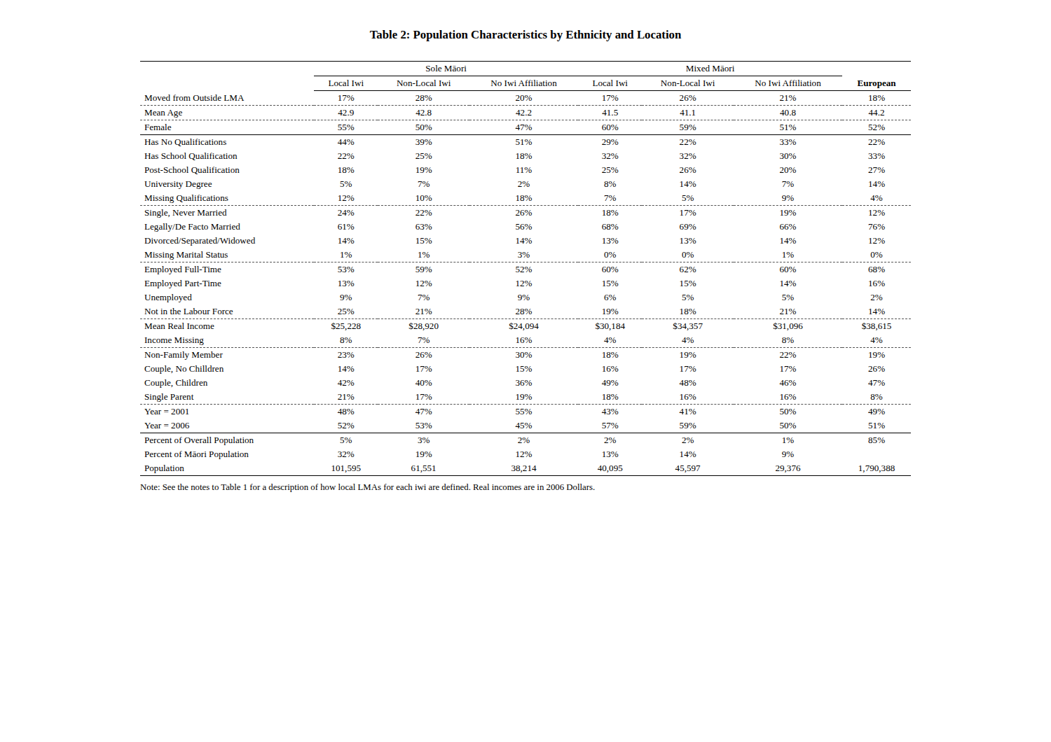Table 2: Population Characteristics by Ethnicity and Location
| | Sole Māori | Mixed Māori | European |
| --- | --- | --- | --- |
| Local Iwi | Non-Local Iwi | No Iwi Affiliation | Local Iwi | Non-Local Iwi | No Iwi Affiliation |
| Moved from Outside LMA | 17% | 28% | 20% | 17% | 26% | 21% | 18% |
| Mean Age | 42.9 | 42.8 | 42.2 | 41.5 | 41.1 | 40.8 | 44.2 |
| Female | 55% | 50% | 47% | 60% | 59% | 51% | 52% |
| Has No Qualifications | 44% | 39% | 51% | 29% | 22% | 33% | 22% |
| Has School Qualification | 22% | 25% | 18% | 32% | 32% | 30% | 33% |
| Post-School Qualification | 18% | 19% | 11% | 25% | 26% | 20% | 27% |
| University Degree | 5% | 7% | 2% | 8% | 14% | 7% | 14% |
| Missing Qualifications | 12% | 10% | 18% | 7% | 5% | 9% | 4% |
| Single, Never Married | 24% | 22% | 26% | 18% | 17% | 19% | 12% |
| Legally/De Facto Married | 61% | 63% | 56% | 68% | 69% | 66% | 76% |
| Divorced/Separated/Widowed | 14% | 15% | 14% | 13% | 13% | 14% | 12% |
| Missing Marital Status | 1% | 1% | 3% | 0% | 0% | 1% | 0% |
| Employed Full-Time | 53% | 59% | 52% | 60% | 62% | 60% | 68% |
| Employed Part-Time | 13% | 12% | 12% | 15% | 15% | 14% | 16% |
| Unemployed | 9% | 7% | 9% | 6% | 5% | 5% | 2% |
| Not in the Labour Force | 25% | 21% | 28% | 19% | 18% | 21% | 14% |
| Mean Real Income | $25,228 | $28,920 | $24,094 | $30,184 | $34,357 | $31,096 | $38,615 |
| Income Missing | 8% | 7% | 16% | 4% | 4% | 8% | 4% |
| Non-Family Member | 23% | 26% | 30% | 18% | 19% | 22% | 19% |
| Couple, No Chilldren | 14% | 17% | 15% | 16% | 17% | 17% | 26% |
| Couple, Children | 42% | 40% | 36% | 49% | 48% | 46% | 47% |
| Single Parent | 21% | 17% | 19% | 18% | 16% | 16% | 8% |
| Year = 2001 | 48% | 47% | 55% | 43% | 41% | 50% | 49% |
| Year = 2006 | 52% | 53% | 45% | 57% | 59% | 50% | 51% |
| Percent of Overall Population | 5% | 3% | 2% | 2% | 2% | 1% | 85% |
| Percent of Māori Population | 32% | 19% | 12% | 13% | 14% | 9% | |
| Population | 101,595 | 61,551 | 38,214 | 40,095 | 45,597 | 29,376 | 1,790,388 |
Note: See the notes to Table 1 for a description of how local LMAs for each iwi are defined. Real incomes are in 2006 Dollars.